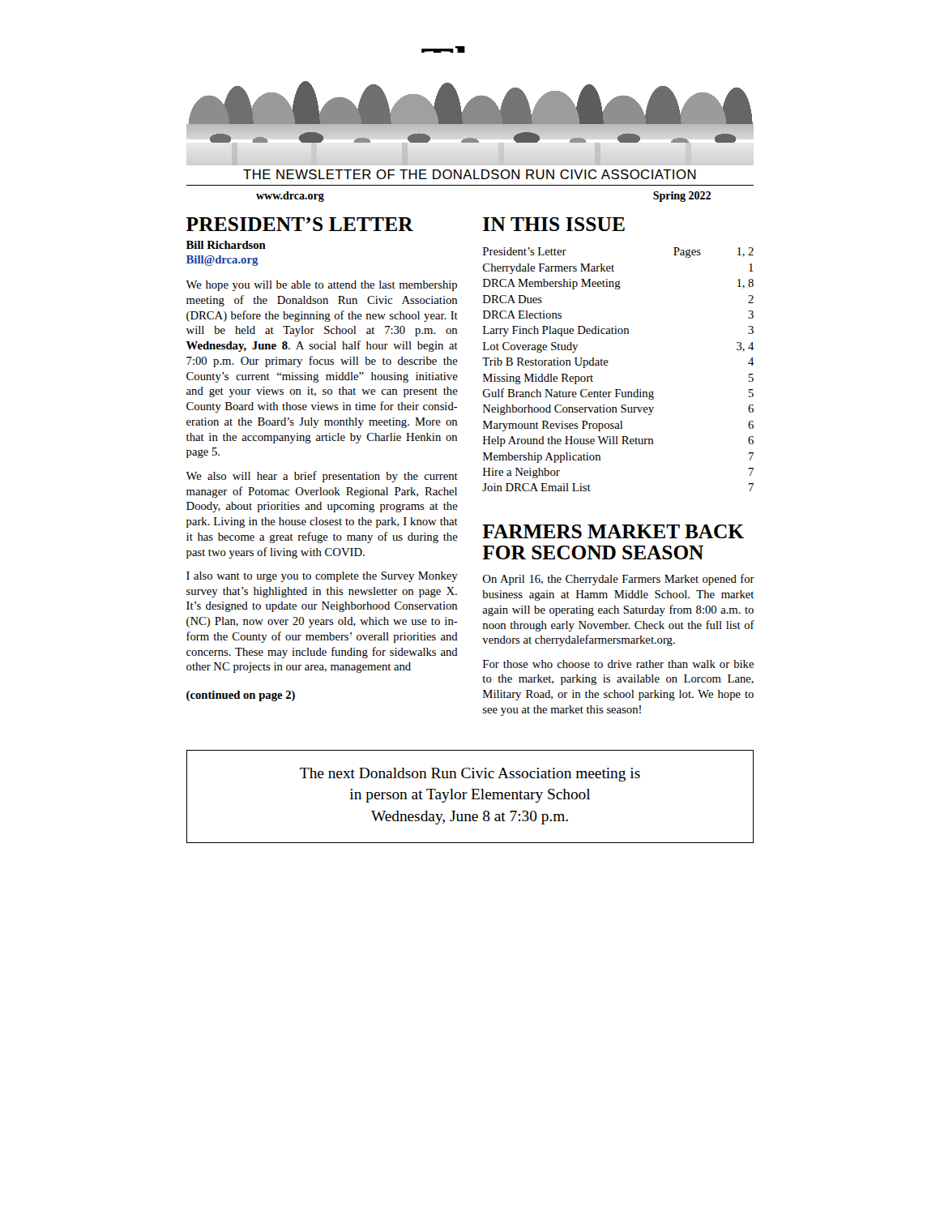The Current
The Newsletter of the Donaldson Run Civic Association
www.drca.org Spring 2022
PRESIDENT’S LETTER
Bill Richardson
Bill@drca.org
We hope you will be able to attend the last membership meeting of the Donaldson Run Civic Association (DRCA) before the beginning of the new school year. It will be held at Taylor School at 7:30 p.m. on Wednesday, June 8. A social half hour will begin at 7:00 p.m. Our primary focus will be to describe the County’s current “missing middle” housing initiative and get your views on it, so that we can present the County Board with those views in time for their consideration at the Board’s July monthly meeting. More on that in the accompanying article by Charlie Henkin on page 5.
We also will hear a brief presentation by the current manager of Potomac Overlook Regional Park, Rachel Doody, about priorities and upcoming programs at the park. Living in the house closest to the park, I know that it has become a great refuge to many of us during the past two years of living with COVID.
I also want to urge you to complete the Survey Monkey survey that’s highlighted in this newsletter on page X. It’s designed to update our Neighborhood Conservation (NC) Plan, now over 20 years old, which we use to inform the County of our members’ overall priorities and concerns. These may include funding for sidewalks and other NC projects in our area, management and
(continued on page 2)
IN THIS ISSUE
| President’s Letter | Pages | 1, 2 |
| Cherrydale Farmers Market | | 1 |
| DRCA Membership Meeting | | 1, 8 |
| DRCA Dues | | 2 |
| DRCA Elections | | 3 |
| Larry Finch Plaque Dedication | | 3 |
| Lot Coverage Study | | 3, 4 |
| Trib B Restoration Update | | 4 |
| Missing Middle Report | | 5 |
| Gulf Branch Nature Center Funding | | 5 |
| Neighborhood Conservation Survey | | 6 |
| Marymount Revises Proposal | | 6 |
| Help Around the House Will Return | | 6 |
| Membership Application | | 7 |
| Hire a Neighbor | | 7 |
| Join DRCA Email List | | 7 |
FARMERS MARKET BACK FOR SECOND SEASON
On April 16, the Cherrydale Farmers Market opened for business again at Hamm Middle School. The market again will be operating each Saturday from 8:00 a.m. to noon through early November. Check out the full list of vendors at cherrydalefarmersmarket.org.
For those who choose to drive rather than walk or bike to the market, parking is available on Lorcom Lane, Military Road, or in the school parking lot. We hope to see you at the market this season!
The next Donaldson Run Civic Association meeting is
in person at Taylor Elementary School
Wednesday, June 8 at 7:30 p.m.